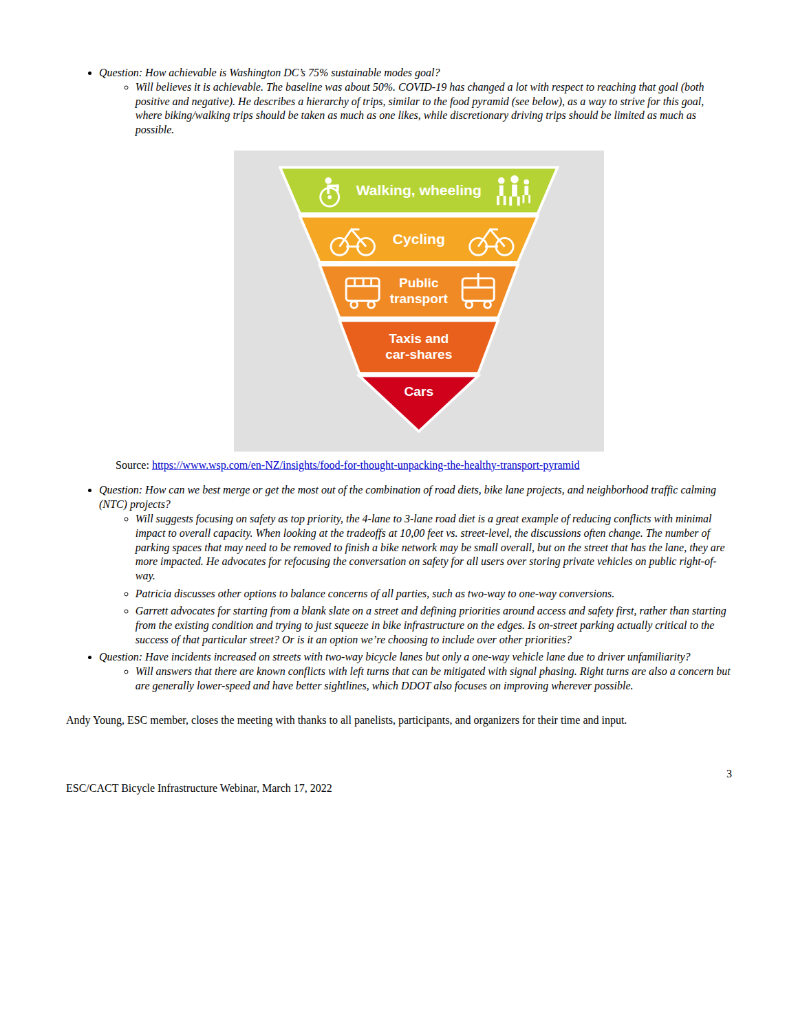Question: How achievable is Washington DC’s 75% sustainable modes goal?
Will believes it is achievable. The baseline was about 50%. COVID-19 has changed a lot with respect to reaching that goal (both positive and negative). He describes a hierarchy of trips, similar to the food pyramid (see below), as a way to strive for this goal, where biking/walking trips should be taken as much as one likes, while discretionary driving trips should be limited as much as possible.
Walking, wheeling Cycling Public transport Taxis and car-shares Cars
Source: https://www.wsp.com/en-NZ/insights/food-for-thought-unpacking-the-healthy-transport-pyramid
Question: How can we best merge or get the most out of the combination of road diets, bike lane projects, and neighborhood traffic calming (NTC) projects?
Will suggests focusing on safety as top priority, the 4-lane to 3-lane road diet is a great example of reducing conflicts with minimal impact to overall capacity. When looking at the tradeoffs at 10,00 feet vs. street-level, the discussions often change. The number of parking spaces that may need to be removed to finish a bike network may be small overall, but on the street that has the lane, they are more impacted. He advocates for refocusing the conversation on safety for all users over storing private vehicles on public right-of-way.
Patricia discusses other options to balance concerns of all parties, such as two-way to one-way conversions.
Garrett advocates for starting from a blank slate on a street and defining priorities around access and safety first, rather than starting from the existing condition and trying to just squeeze in bike infrastructure on the edges. Is on-street parking actually critical to the success of that particular street? Or is it an option we’re choosing to include over other priorities?
Question: Have incidents increased on streets with two-way bicycle lanes but only a one-way vehicle lane due to driver unfamiliarity?
Will answers that there are known conflicts with left turns that can be mitigated with signal phasing. Right turns are also a concern but are generally lower-speed and have better sightlines, which DDOT also focuses on improving wherever possible.
Andy Young, ESC member, closes the meeting with thanks to all panelists, participants, and organizers for their time and input.
3
ESC/CACT Bicycle Infrastructure Webinar, March 17, 2022